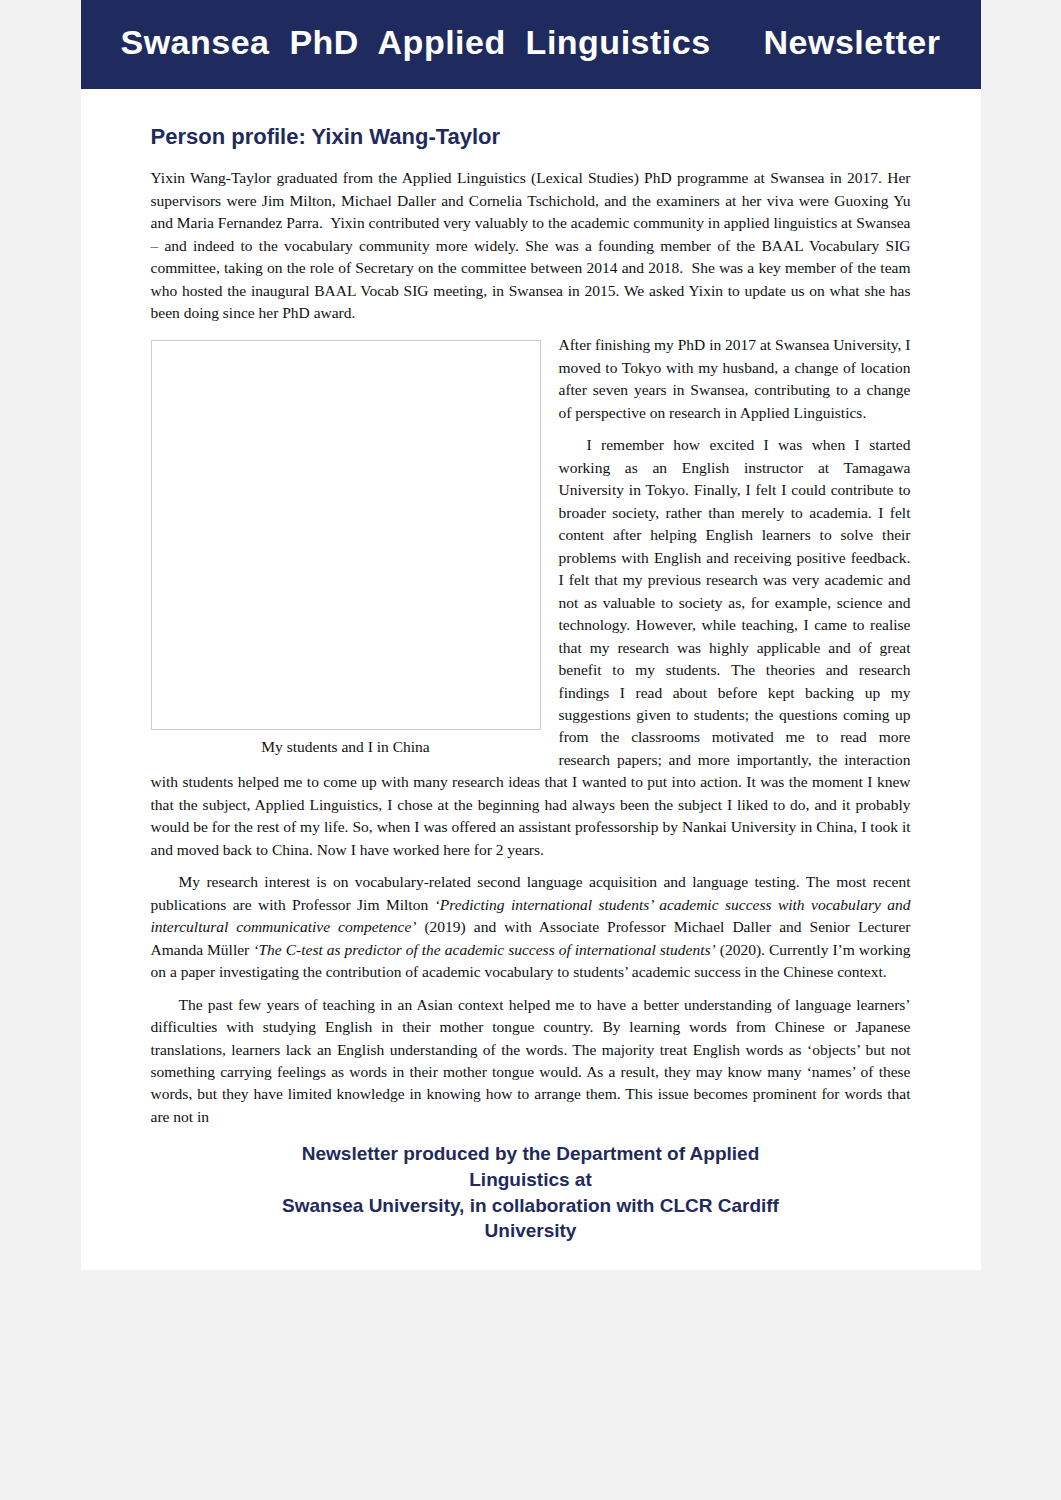Swansea PhD Applied Linguistics Newsletter
Person profile: Yixin Wang-Taylor
Yixin Wang-Taylor graduated from the Applied Linguistics (Lexical Studies) PhD programme at Swansea in 2017. Her supervisors were Jim Milton, Michael Daller and Cornelia Tschichold, and the examiners at her viva were Guoxing Yu and Maria Fernandez Parra. Yixin contributed very valuably to the academic community in applied linguistics at Swansea – and indeed to the vocabulary community more widely. She was a founding member of the BAAL Vocabulary SIG committee, taking on the role of Secretary on the committee between 2014 and 2018. She was a key member of the team who hosted the inaugural BAAL Vocab SIG meeting, in Swansea in 2015. We asked Yixin to update us on what she has been doing since her PhD award.
My students and I in China
After finishing my PhD in 2017 at Swansea University, I moved to Tokyo with my husband, a change of location after seven years in Swansea, contributing to a change of perspective on research in Applied Linguistics.
I remember how excited I was when I started working as an English instructor at Tamagawa University in Tokyo. Finally, I felt I could contribute to broader society, rather than merely to academia. I felt content after helping English learners to solve their problems with English and receiving positive feedback. I felt that my previous research was very academic and not as valuable to society as, for example, science and technology. However, while teaching, I came to realise that my research was highly applicable and of great benefit to my students. The theories and research findings I read about before kept backing up my suggestions given to students; the questions coming up from the classrooms motivated me to read more research papers; and more importantly, the interaction with students helped me to come up with many research ideas that I wanted to put into action. It was the moment I knew that the subject, Applied Linguistics, I chose at the beginning had always been the subject I liked to do, and it probably would be for the rest of my life. So, when I was offered an assistant professorship by Nankai University in China, I took it and moved back to China. Now I have worked here for 2 years.
My research interest is on vocabulary-related second language acquisition and language testing. The most recent publications are with Professor Jim Milton ‘Predicting international students’ academic success with vocabulary and intercultural communicative competence’ (2019) and with Associate Professor Michael Daller and Senior Lecturer Amanda Müller ‘The C-test as predictor of the academic success of international students’ (2020). Currently I’m working on a paper investigating the contribution of academic vocabulary to students’ academic success in the Chinese context.
The past few years of teaching in an Asian context helped me to have a better understanding of language learners’ difficulties with studying English in their mother tongue country. By learning words from Chinese or Japanese translations, learners lack an English understanding of the words. The majority treat English words as ‘objects’ but not something carrying feelings as words in their mother tongue would. As a result, they may know many ‘names’ of these words, but they have limited knowledge in knowing how to arrange them. This issue becomes prominent for words that are not in
Newsletter produced by the Department of Applied Linguistics at
Swansea University, in collaboration with CLCR Cardiff University